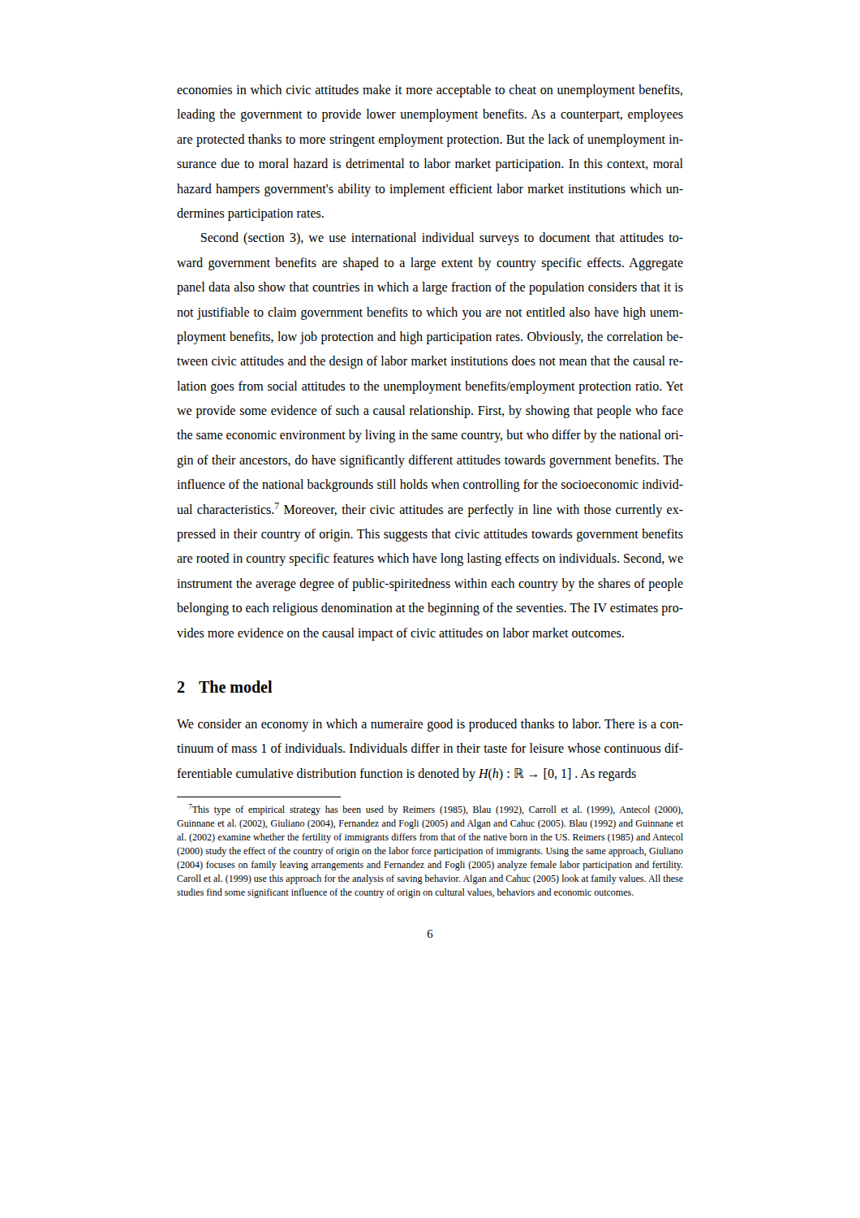economies in which civic attitudes make it more acceptable to cheat on unemployment benefits, leading the government to provide lower unemployment benefits. As a counterpart, employees are protected thanks to more stringent employment protection. But the lack of unemployment insurance due to moral hazard is detrimental to labor market participation. In this context, moral hazard hampers government's ability to implement efficient labor market institutions which undermines participation rates.
Second (section 3), we use international individual surveys to document that attitudes toward government benefits are shaped to a large extent by country specific effects. Aggregate panel data also show that countries in which a large fraction of the population considers that it is not justifiable to claim government benefits to which you are not entitled also have high unemployment benefits, low job protection and high participation rates. Obviously, the correlation between civic attitudes and the design of labor market institutions does not mean that the causal relation goes from social attitudes to the unemployment benefits/employment protection ratio. Yet we provide some evidence of such a causal relationship. First, by showing that people who face the same economic environment by living in the same country, but who differ by the national origin of their ancestors, do have significantly different attitudes towards government benefits. The influence of the national backgrounds still holds when controlling for the socioeconomic individual characteristics.7 Moreover, their civic attitudes are perfectly in line with those currently expressed in their country of origin. This suggests that civic attitudes towards government benefits are rooted in country specific features which have long lasting effects on individuals. Second, we instrument the average degree of public-spiritedness within each country by the shares of people belonging to each religious denomination at the beginning of the seventies. The IV estimates provides more evidence on the causal impact of civic attitudes on labor market outcomes.
2 The model
We consider an economy in which a numeraire good is produced thanks to labor. There is a continuum of mass 1 of individuals. Individuals differ in their taste for leisure whose continuous differentiable cumulative distribution function is denoted by H(h) : ℝ → [0, 1] . As regards
7This type of empirical strategy has been used by Reimers (1985), Blau (1992), Carroll et al. (1999), Antecol (2000), Guinnane et al. (2002), Giuliano (2004), Fernandez and Fogli (2005) and Algan and Cahuc (2005). Blau (1992) and Guinnane et al. (2002) examine whether the fertility of immigrants differs from that of the native born in the US. Reimers (1985) and Antecol (2000) study the effect of the country of origin on the labor force participation of immigrants. Using the same approach, Giuliano (2004) focuses on family leaving arrangements and Fernandez and Fogli (2005) analyze female labor participation and fertility. Caroll et al. (1999) use this approach for the analysis of saving behavior. Algan and Cahuc (2005) look at family values. All these studies find some significant influence of the country of origin on cultural values, behaviors and economic outcomes.
6